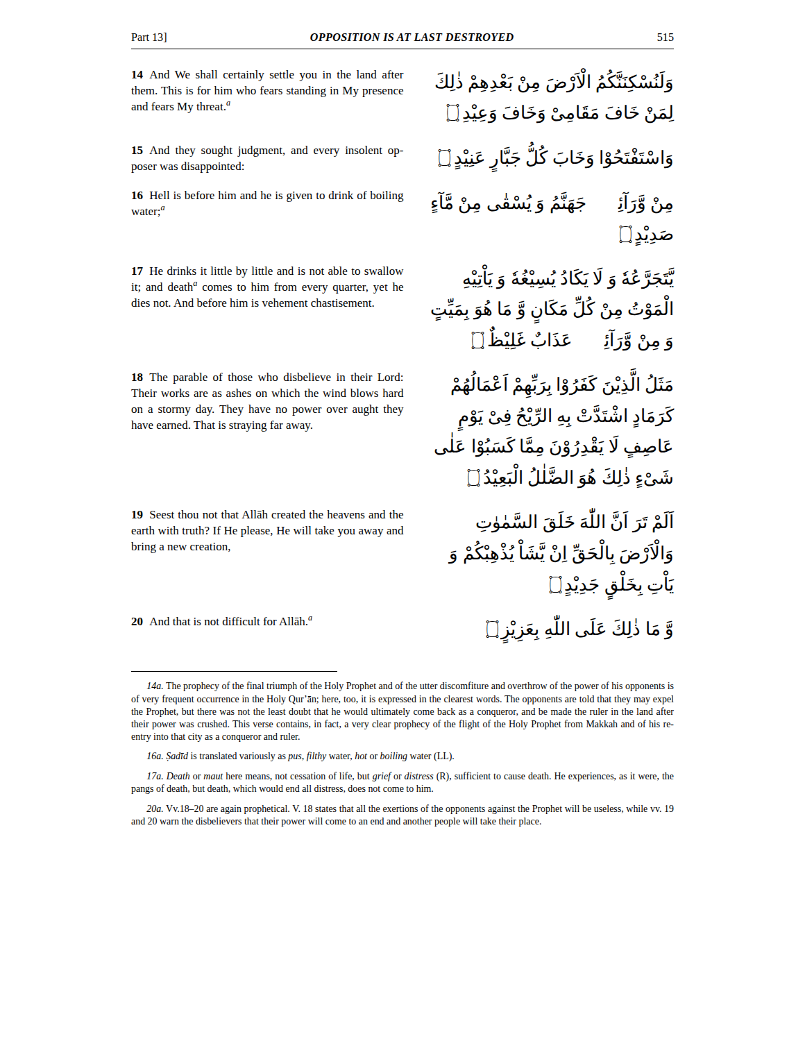Part 13] Opposition is at Last Destroyed 515
14 And We shall certainly settle you in the land after them. This is for him who fears standing in My presence and fears My threat.a
وَلَنُسْكِنَنَّكُمُ الْاَرْضَ مِنْ بَعْدِهِمْ ذٰلِكَ لِمَنْ خَافَ مَقَامِىْ وَخَافَ وَعِيْدِ ۝
15 And they sought judgment, and every insolent opposer was disappointed:
وَاسْتَفْتَحُوْا وَخَابَ كُلُّ جَبَّارٍ عَنِيْدٍ ۝
16 Hell is before him and he is given to drink of boiling water;a
مِنْ وَّرَآئِهٖ جَهَنَّمُ وَ يُسْقٰى مِنْ مَّآءٍ صَدِيْدٍ ۝
17 He drinks it little by little and is not able to swallow it; and deatha comes to him from every quarter, yet he dies not. And before him is vehement chastisement.
يَّتَجَرَّعُهٗ وَ لَا يَكَادُ يُسِيْغُهٗ وَ يَاْتِيْهِ الْمَوْتُ مِنْ كُلِّ مَكَانٍ وَّ مَا هُوَ بِمَيِّتٍ وَ مِنْ وَّرَآئِهٖ عَذَابٌ غَلِيْظٌ ۝
18 The parable of those who disbelieve in their Lord: Their works are as ashes on which the wind blows hard on a stormy day. They have no power over aught they have earned. That is straying far away.
مَثَلُ الَّذِيْنَ كَفَرُوْا بِرَبِّهِمْ اَعْمَالُهُمْ كَرَمَادٍ اشْتَدَّتْ بِهِ الرِّيْحُ فِىْ يَوْمٍ عَاصِفٍ لَا يَقْدِرُوْنَ مِمَّا كَسَبُوْا عَلٰى شَىْءٍ ذٰلِكَ هُوَ الضَّلٰلُ الْبَعِيْدُ ۝
19 Seest thou not that Allāh created the heavens and the earth with truth? If He please, He will take you away and bring a new creation,
اَلَمْ تَرَ اَنَّ اللّٰهَ خَلَقَ السَّمٰوٰتِ وَالْاَرْضَ بِالْحَقِّ اِنْ يَّشَاْ يُذْهِبْكُمْ وَ يَاْتِ بِخَلْقٍ جَدِيْدٍ ۝
20 And that is not difficult for Allāh.a
وَّ مَا ذٰلِكَ عَلَى اللّٰهِ بِعَزِيْزٍ ۝
14a. The prophecy of the final triumph of the Holy Prophet and of the utter discomfiture and overthrow of the power of his opponents is of very frequent occurrence in the Holy Qur’ān; here, too, it is expressed in the clearest words. The opponents are told that they may expel the Prophet, but there was not the least doubt that he would ultimately come back as a conqueror, and be made the ruler in the land after their power was crushed. This verse contains, in fact, a very clear prophecy of the flight of the Holy Prophet from Makkah and of his re-entry into that city as a conqueror and ruler.
16a. Ṣadīd is translated variously as pus, filthy water, hot or boiling water (LL).
17a. Death or maut here means, not cessation of life, but grief or distress (R), sufficient to cause death. He experiences, as it were, the pangs of death, but death, which would end all distress, does not come to him.
20a. Vv.18–20 are again prophetical. V. 18 states that all the exertions of the opponents against the Prophet will be useless, while vv. 19 and 20 warn the disbelievers that their power will come to an end and another people will take their place.